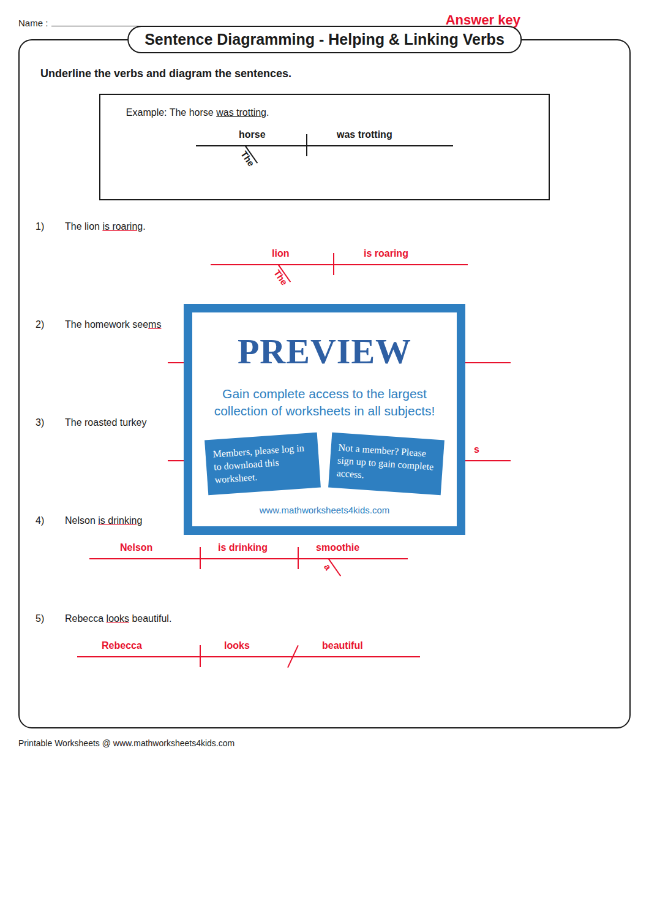Name :
Answer key
Sentence Diagramming - Helping & Linking Verbs
Underline the verbs and diagram the sentences.
Example: The horse was trotting.
horse
was trotting
The
The lion is roaring.
lion
is roaring
The
The homework seems
The roasted turkey
s
Nelson is drinking
Nelson
is drinking
smoothie
a
Rebecca looks beautiful.
Rebecca
looks
beautiful
PREVIEW
Gain complete access to the largest collection of worksheets in all subjects!
Members, please log in to download this worksheet.
Not a member? Please sign up to gain complete access.
www.mathworksheets4kids.com
Printable Worksheets @ www.mathworksheets4kids.com